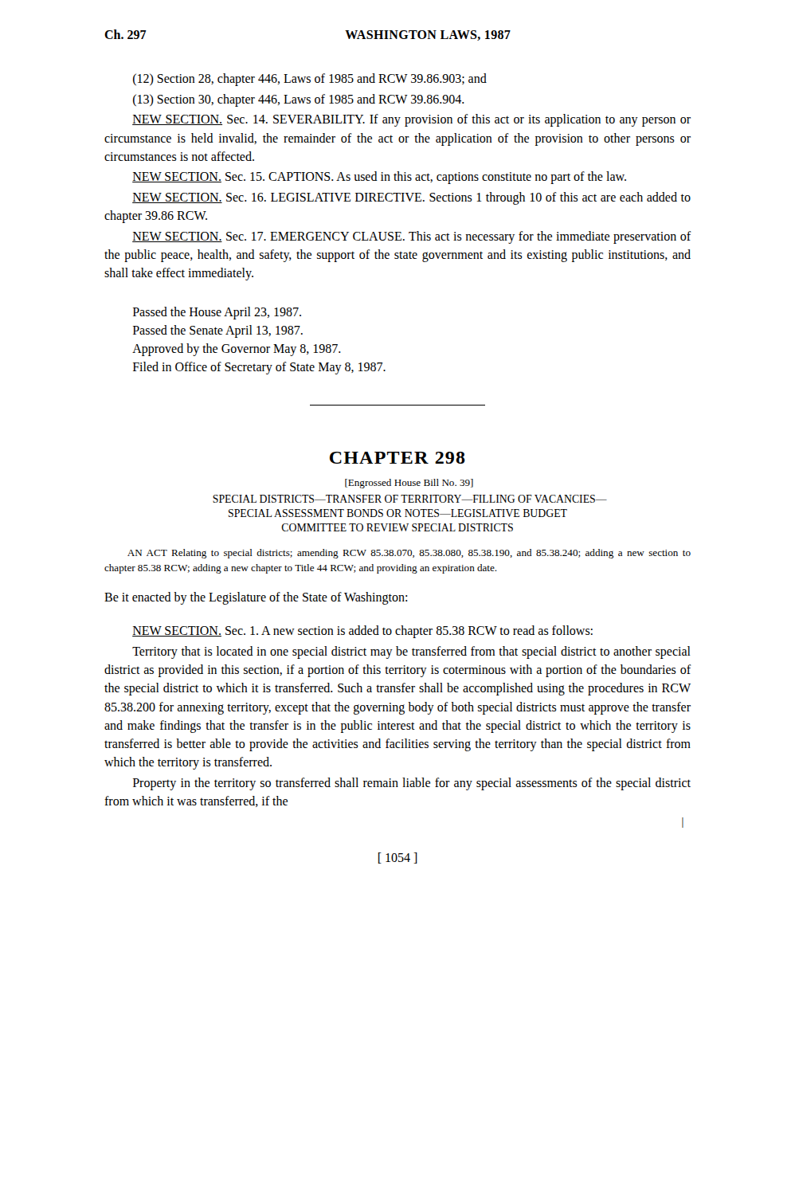Ch. 297 WASHINGTON LAWS, 1987
(12) Section 28, chapter 446, Laws of 1985 and RCW 39.86.903; and
(13) Section 30, chapter 446, Laws of 1985 and RCW 39.86.904.
NEW SECTION. Sec. 14. SEVERABILITY. If any provision of this act or its application to any person or circumstance is held invalid, the remainder of the act or the application of the provision to other persons or circumstances is not affected.
NEW SECTION. Sec. 15. CAPTIONS. As used in this act, captions constitute no part of the law.
NEW SECTION. Sec. 16. LEGISLATIVE DIRECTIVE. Sections 1 through 10 of this act are each added to chapter 39.86 RCW.
NEW SECTION. Sec. 17. EMERGENCY CLAUSE. This act is necessary for the immediate preservation of the public peace, health, and safety, the support of the state government and its existing public institutions, and shall take effect immediately.
Passed the House April 23, 1987.
Passed the Senate April 13, 1987.
Approved by the Governor May 8, 1987.
Filed in Office of Secretary of State May 8, 1987.
CHAPTER 298
[Engrossed House Bill No. 39]
SPECIAL DISTRICTS—TRANSFER OF TERRITORY—FILLING OF VACANCIES—
SPECIAL ASSESSMENT BONDS OR NOTES—LEGISLATIVE BUDGET
COMMITTEE TO REVIEW SPECIAL DISTRICTS
AN ACT Relating to special districts; amending RCW 85.38.070, 85.38.080, 85.38.190, and 85.38.240; adding a new section to chapter 85.38 RCW; adding a new chapter to Title 44 RCW; and providing an expiration date.
Be it enacted by the Legislature of the State of Washington:
NEW SECTION. Sec. 1. A new section is added to chapter 85.38 RCW to read as follows:
Territory that is located in one special district may be transferred from that special district to another special district as provided in this section, if a portion of this territory is coterminous with a portion of the boundaries of the special district to which it is transferred. Such a transfer shall be accomplished using the procedures in RCW 85.38.200 for annexing territory, except that the governing body of both special districts must approve the transfer and make findings that the transfer is in the public interest and that the special district to which the territory is transferred is better able to provide the activities and facilities serving the territory than the special district from which the territory is transferred.
Property in the territory so transferred shall remain liable for any special assessments of the special district from which it was transferred, if the
[ 1054 ]
|